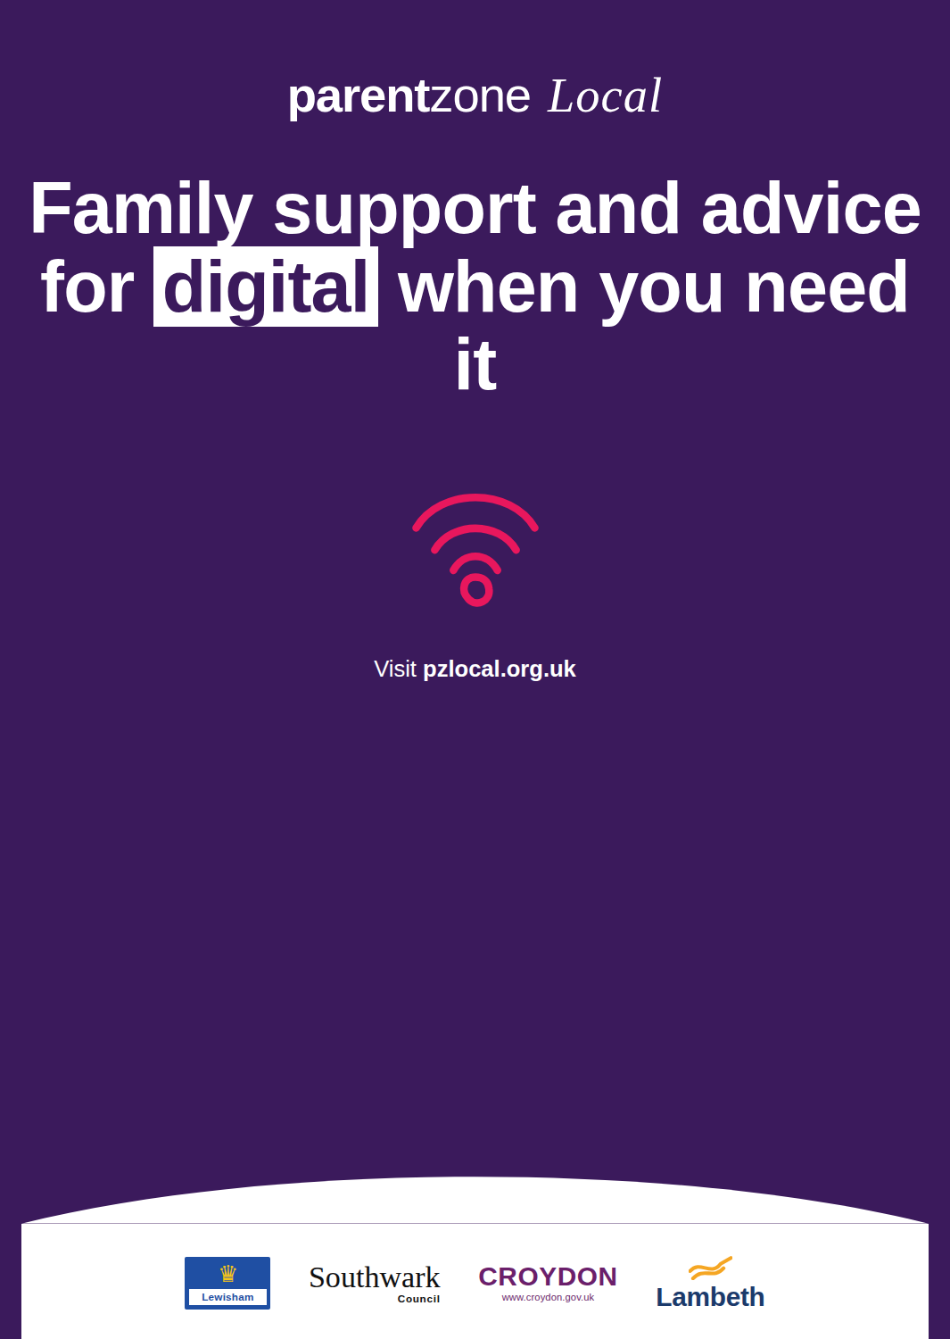parent zone Local
Family support and advice for digital when you need it
Visit pzlocal.org.uk
♛ Lewisham
Southwark Council
CROYDON www.croydon.gov.uk
Lambeth